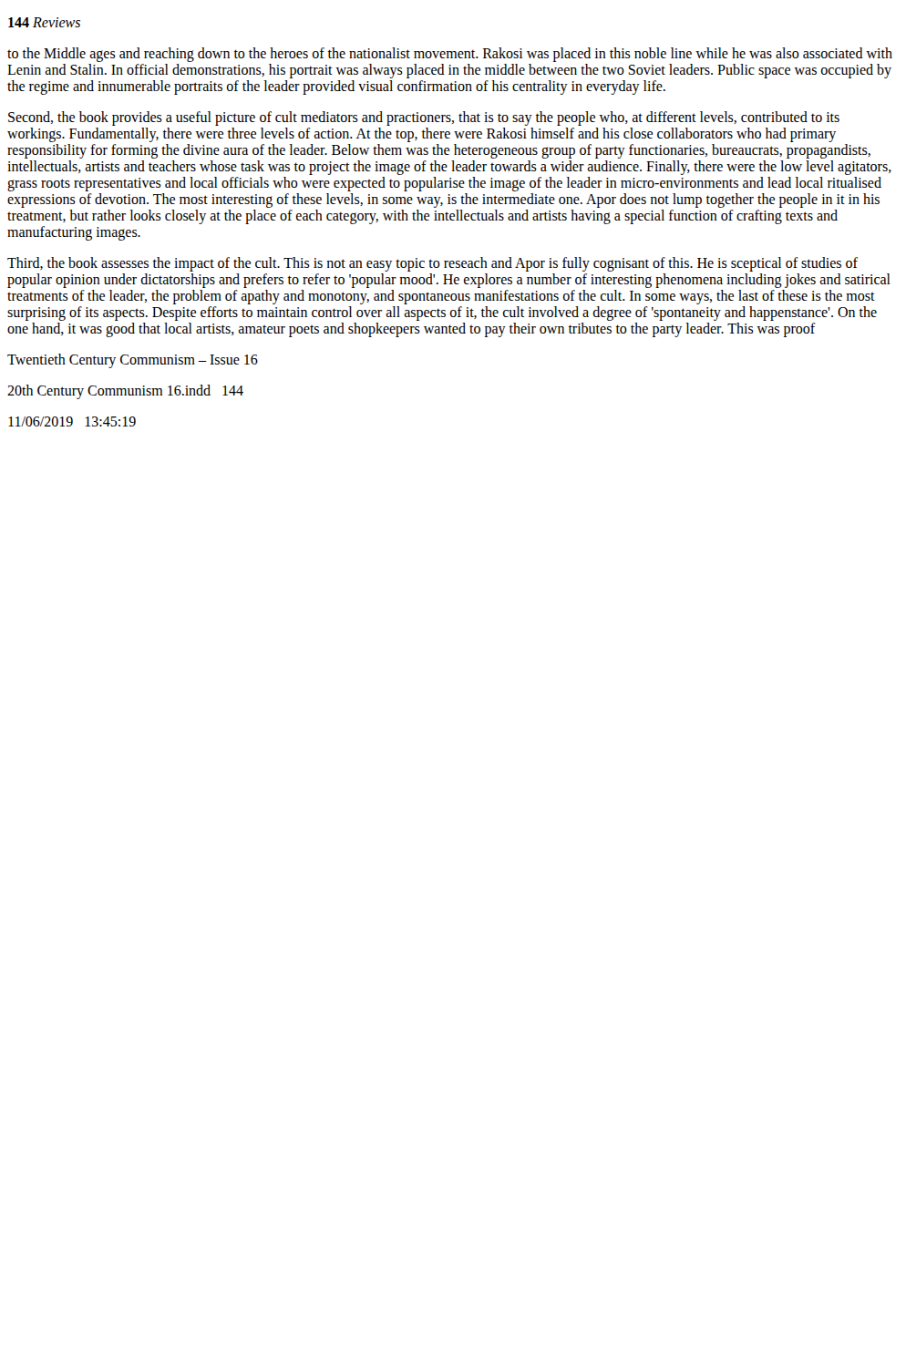144 Reviews
to the Middle ages and reaching down to the heroes of the nationalist movement. Rakosi was placed in this noble line while he was also associated with Lenin and Stalin. In official demonstrations, his portrait was always placed in the middle between the two Soviet leaders. Public space was occupied by the regime and innumerable portraits of the leader provided visual confirmation of his centrality in everyday life.
Second, the book provides a useful picture of cult mediators and practioners, that is to say the people who, at different levels, contributed to its workings. Fundamentally, there were three levels of action. At the top, there were Rakosi himself and his close collaborators who had primary responsibility for forming the divine aura of the leader. Below them was the heterogeneous group of party functionaries, bureaucrats, propagandists, intellectuals, artists and teachers whose task was to project the image of the leader towards a wider audience. Finally, there were the low level agitators, grass roots representatives and local officials who were expected to popularise the image of the leader in micro-environments and lead local ritualised expressions of devotion. The most interesting of these levels, in some way, is the intermediate one. Apor does not lump together the people in it in his treatment, but rather looks closely at the place of each category, with the intellectuals and artists having a special function of crafting texts and manufacturing images.
Third, the book assesses the impact of the cult. This is not an easy topic to reseach and Apor is fully cognisant of this. He is sceptical of studies of popular opinion under dictatorships and prefers to refer to 'popular mood'. He explores a number of interesting phenomena including jokes and satirical treatments of the leader, the problem of apathy and monotony, and spontaneous manifestations of the cult. In some ways, the last of these is the most surprising of its aspects. Despite efforts to maintain control over all aspects of it, the cult involved a degree of 'spontaneity and happenstance'. On the one hand, it was good that local artists, amateur poets and shopkeepers wanted to pay their own tributes to the party leader. This was proof
Twentieth Century Communism – Issue 16
20th Century Communism 16.indd 144
11/06/2019 13:45:19